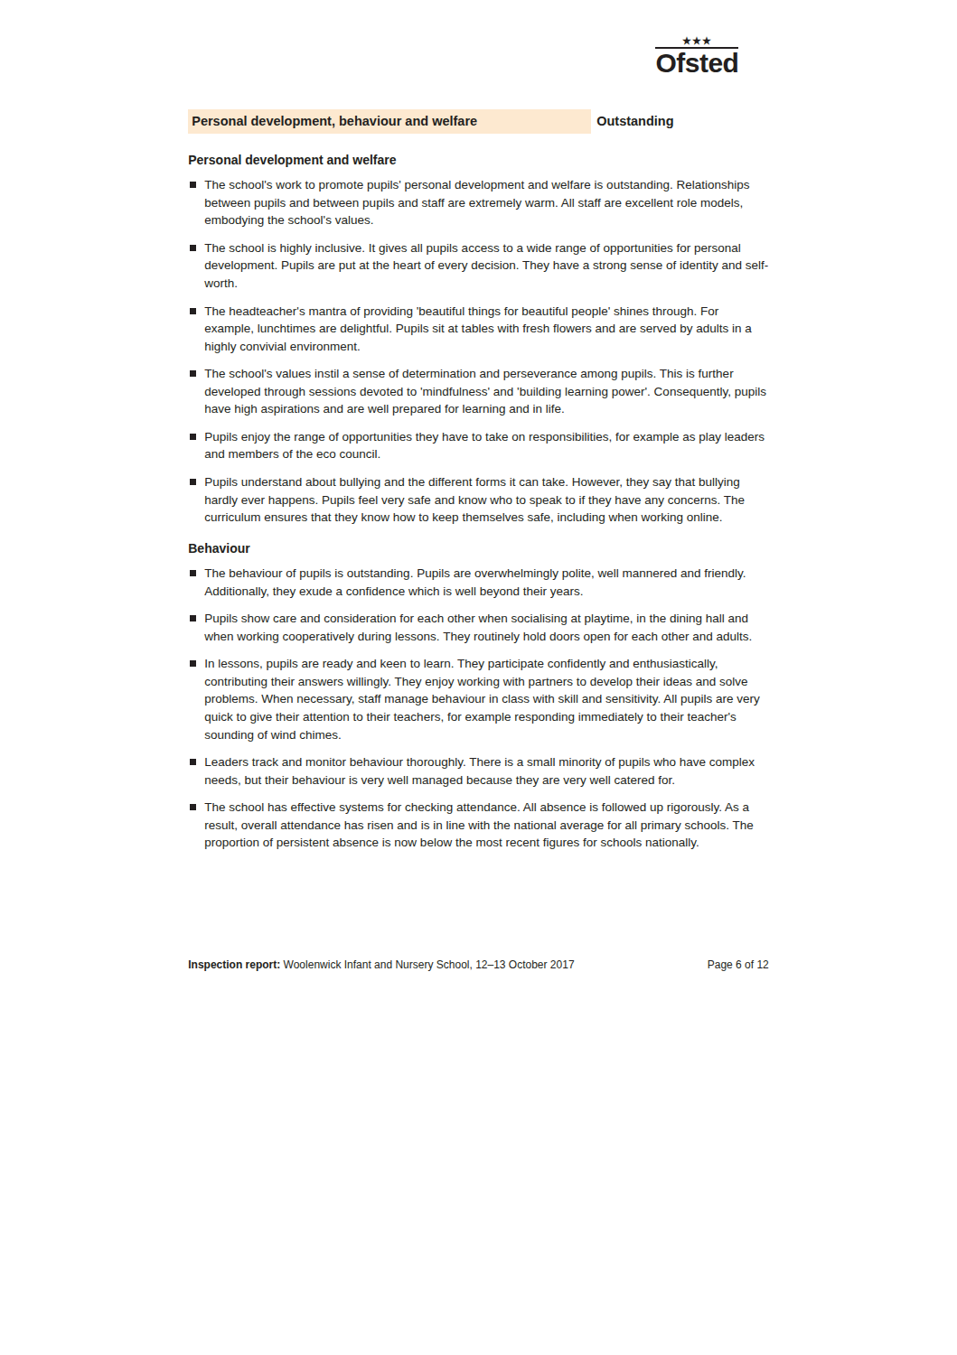★★★
Ofsted
Personal development, behaviour and welfare
Outstanding
Personal development and welfare
The school's work to promote pupils' personal development and welfare is outstanding. Relationships between pupils and between pupils and staff are extremely warm. All staff are excellent role models, embodying the school's values.
The school is highly inclusive. It gives all pupils access to a wide range of opportunities for personal development. Pupils are put at the heart of every decision. They have a strong sense of identity and self-worth.
The headteacher's mantra of providing 'beautiful things for beautiful people' shines through. For example, lunchtimes are delightful. Pupils sit at tables with fresh flowers and are served by adults in a highly convivial environment.
The school's values instil a sense of determination and perseverance among pupils. This is further developed through sessions devoted to 'mindfulness' and 'building learning power'. Consequently, pupils have high aspirations and are well prepared for learning and in life.
Pupils enjoy the range of opportunities they have to take on responsibilities, for example as play leaders and members of the eco council.
Pupils understand about bullying and the different forms it can take. However, they say that bullying hardly ever happens. Pupils feel very safe and know who to speak to if they have any concerns. The curriculum ensures that they know how to keep themselves safe, including when working online.
Behaviour
The behaviour of pupils is outstanding. Pupils are overwhelmingly polite, well mannered and friendly. Additionally, they exude a confidence which is well beyond their years.
Pupils show care and consideration for each other when socialising at playtime, in the dining hall and when working cooperatively during lessons. They routinely hold doors open for each other and adults.
In lessons, pupils are ready and keen to learn. They participate confidently and enthusiastically, contributing their answers willingly. They enjoy working with partners to develop their ideas and solve problems. When necessary, staff manage behaviour in class with skill and sensitivity. All pupils are very quick to give their attention to their teachers, for example responding immediately to their teacher's sounding of wind chimes.
Leaders track and monitor behaviour thoroughly. There is a small minority of pupils who have complex needs, but their behaviour is very well managed because they are very well catered for.
The school has effective systems for checking attendance. All absence is followed up rigorously. As a result, overall attendance has risen and is in line with the national average for all primary schools. The proportion of persistent absence is now below the most recent figures for schools nationally.
Inspection report: Woolenwick Infant and Nursery School, 12–13 October 2017
Page 6 of 12